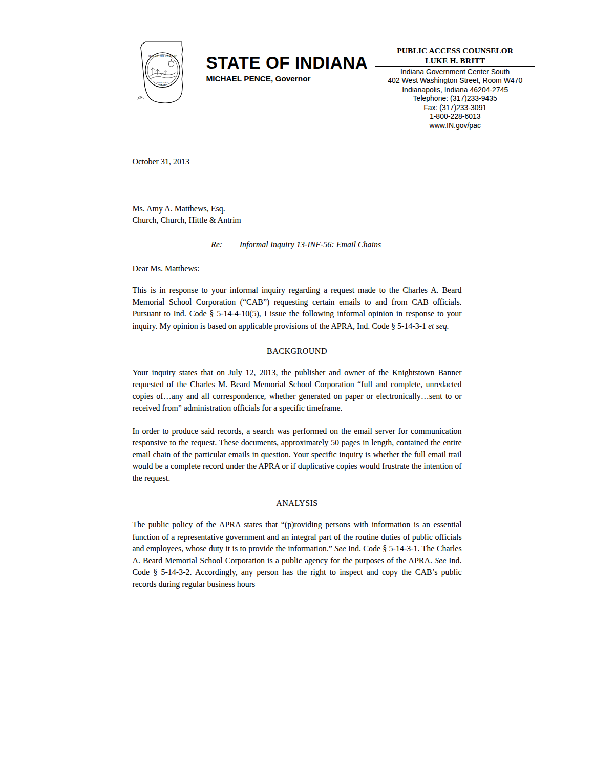SEAL OF THE STATE OF 1816 INDIANA
STATE OF INDIANA
MICHAEL PENCE, Governor
PUBLIC ACCESS COUNSELOR LUKE H. BRITT Indiana Government Center South 402 West Washington Street, Room W470 Indianapolis, Indiana 46204-2745 Telephone: (317)233-9435 Fax: (317)233-3091 1-800-228-6013 www.IN.gov/pac
October 31, 2013
Ms. Amy A. Matthews, Esq.
Church, Church, Hittle & Antrim
Re: Informal Inquiry 13-INF-56: Email Chains
Dear Ms. Matthews:
This is in response to your informal inquiry regarding a request made to the Charles A. Beard Memorial School Corporation (“CAB”) requesting certain emails to and from CAB officials. Pursuant to Ind. Code § 5-14-4-10(5), I issue the following informal opinion in response to your inquiry. My opinion is based on applicable provisions of the APRA, Ind. Code § 5-14-3-1 et seq.
BACKGROUND
Your inquiry states that on July 12, 2013, the publisher and owner of the Knightstown Banner requested of the Charles M. Beard Memorial School Corporation “full and complete, unredacted copies of…any and all correspondence, whether generated on paper or electronically…sent to or received from” administration officials for a specific timeframe.
In order to produce said records, a search was performed on the email server for communication responsive to the request. These documents, approximately 50 pages in length, contained the entire email chain of the particular emails in question. Your specific inquiry is whether the full email trail would be a complete record under the APRA or if duplicative copies would frustrate the intention of the request.
ANALYSIS
The public policy of the APRA states that “(p)roviding persons with information is an essential function of a representative government and an integral part of the routine duties of public officials and employees, whose duty it is to provide the information.” See Ind. Code § 5-14-3-1. The Charles A. Beard Memorial School Corporation is a public agency for the purposes of the APRA. See Ind. Code § 5-14-3-2. Accordingly, any person has the right to inspect and copy the CAB’s public records during regular business hours